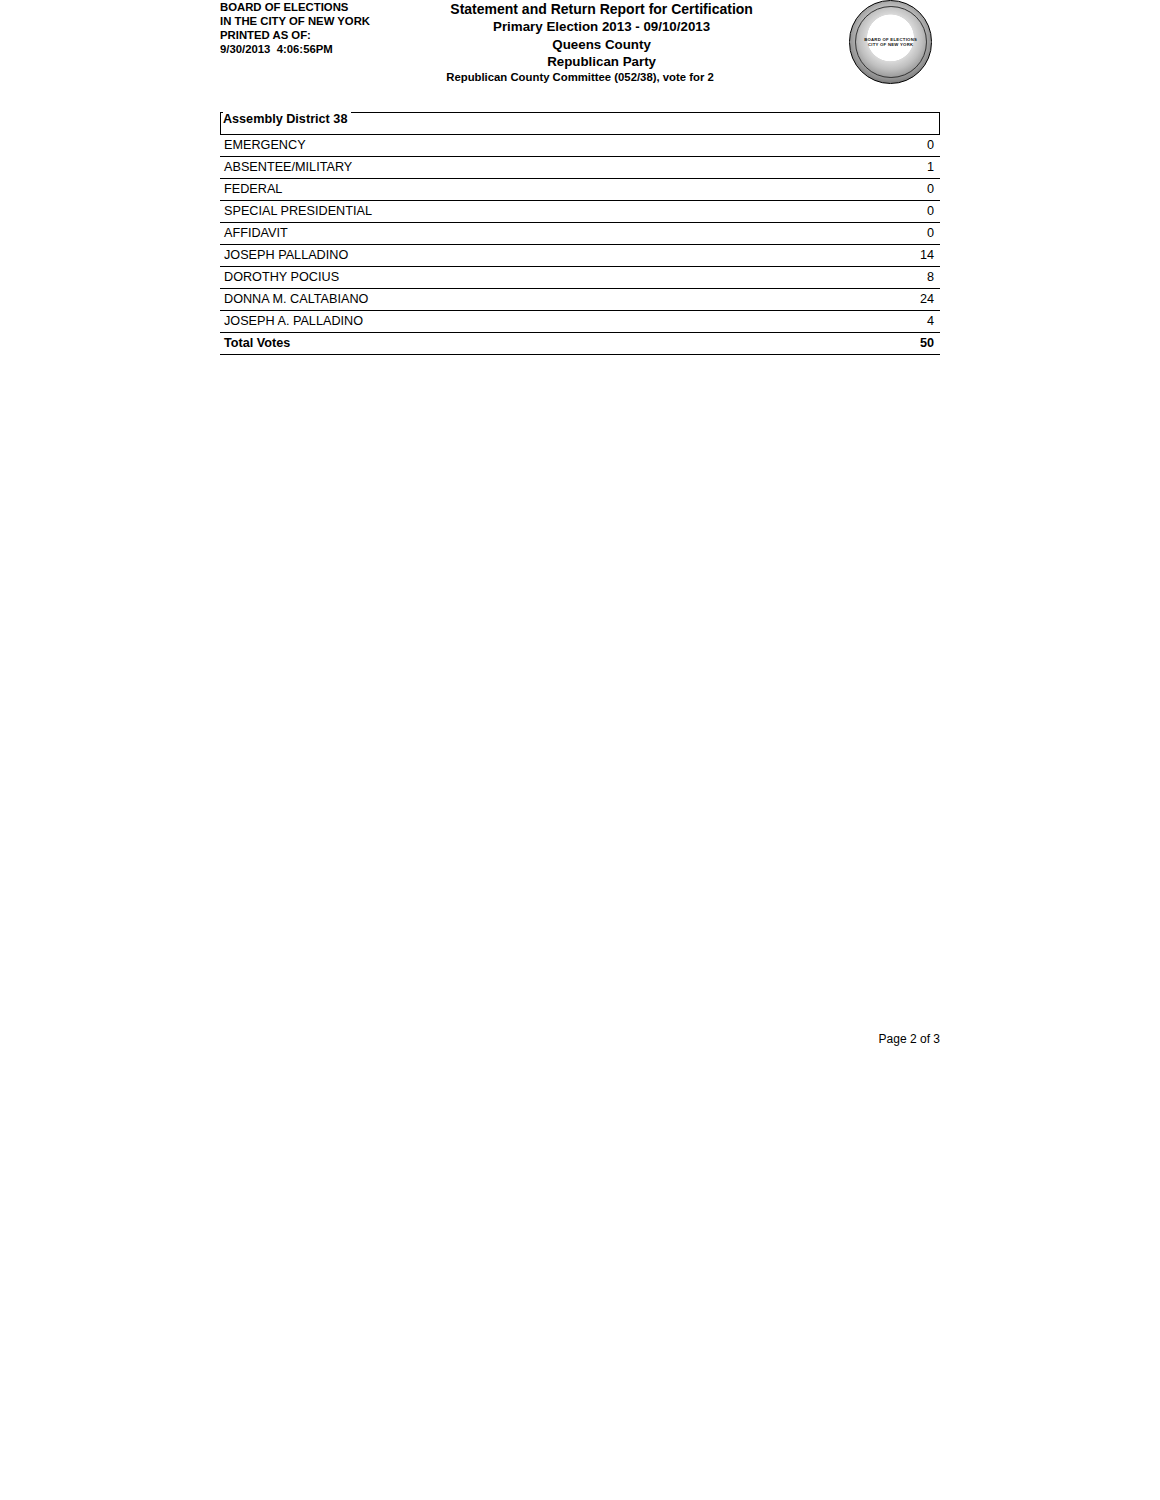BOARD OF ELECTIONS
IN THE CITY OF NEW YORK
PRINTED AS OF:
9/30/2013 4:06:56PM
BOARD OF ELECTIONS
CITY OF NEW YORK
Statement and Return Report for Certification
Primary Election 2013 - 09/10/2013
Queens County
Republican Party
Republican County Committee (052/38), vote for 2
Assembly District 38
| EMERGENCY | 0 |
| ABSENTEE/MILITARY | 1 |
| FEDERAL | 0 |
| SPECIAL PRESIDENTIAL | 0 |
| AFFIDAVIT | 0 |
| JOSEPH PALLADINO | 14 |
| DOROTHY POCIUS | 8 |
| DONNA M. CALTABIANO | 24 |
| JOSEPH A. PALLADINO | 4 |
| Total Votes | 50 |
Page 2 of 3